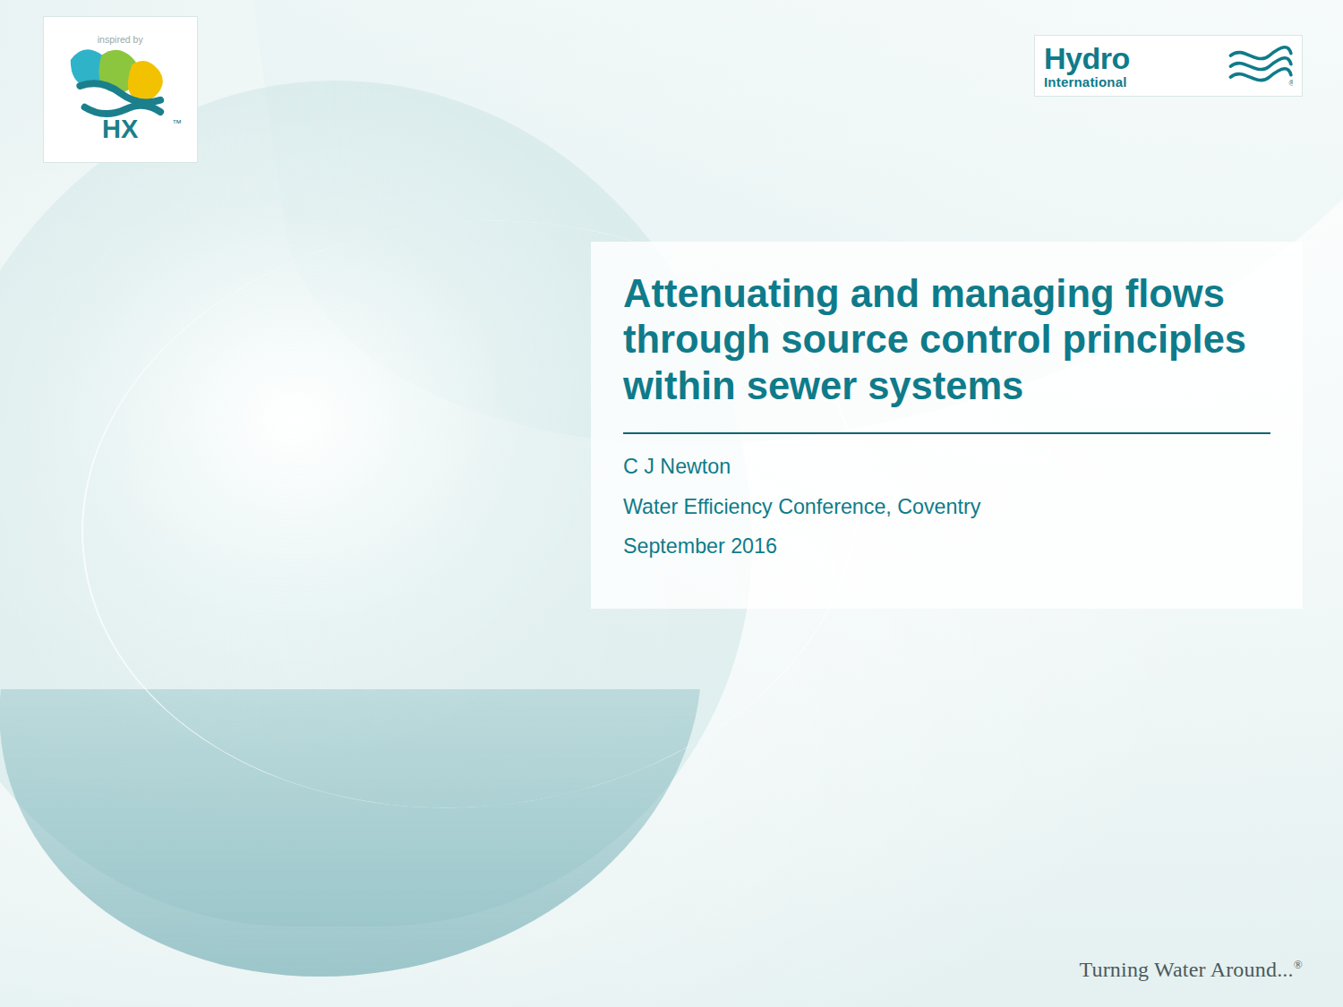inspired by HX ™
Hydro
International
®
Attenuating and managing flows through source control principles within sewer systems
C J Newton
Water Efficiency Conference, Coventry
September 2016
Turning Water Around...®